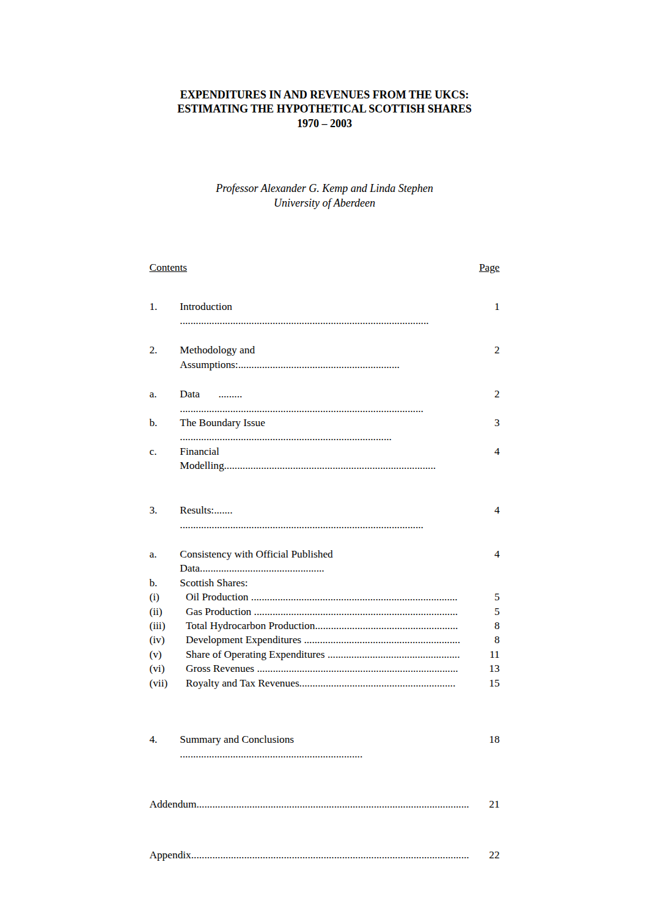Expenditures in and Revenues from the UKCS:
Estimating the Hypothetical Scottish Shares
1970 – 2003
Professor Alexander G. Kemp and Linda Stephen
University of Aberdeen
Contents Page
| 1. | Introduction .............................................................................................. | 1 |
| 2. | Methodology and Assumptions:............................................................. | 2 |
| a. | Data ......... ............................................................................................ | 2 |
| b. | The Boundary Issue ................................................................................ | 3 |
| c. | Financial Modelling................................................................................ | 4 |
| 3. | Results:....... ............................................................................................ | 4 |
| a. | Consistency with Official Published Data............................................... | 4 |
| b. | Scottish Shares: | |
| (i) | Oil Production .............................................................................. | 5 |
| (ii) | Gas Production ............................................................................. | 5 |
| (iii) | Total Hydrocarbon Production...................................................... | 8 |
| (iv) | Development Expenditures ........................................................... | 8 |
| (v) | Share of Operating Expenditures .................................................. | 11 |
| (vi) | Gross Revenues ............................................................................ | 13 |
| (vii) | Royalty and Tax Revenues........................................................... | 15 |
| 4. | Summary and Conclusions ..................................................................... | 18 |
| Addendum....................................................................................................... | 21 |
| Appendix......................................................................................................... | 22 |